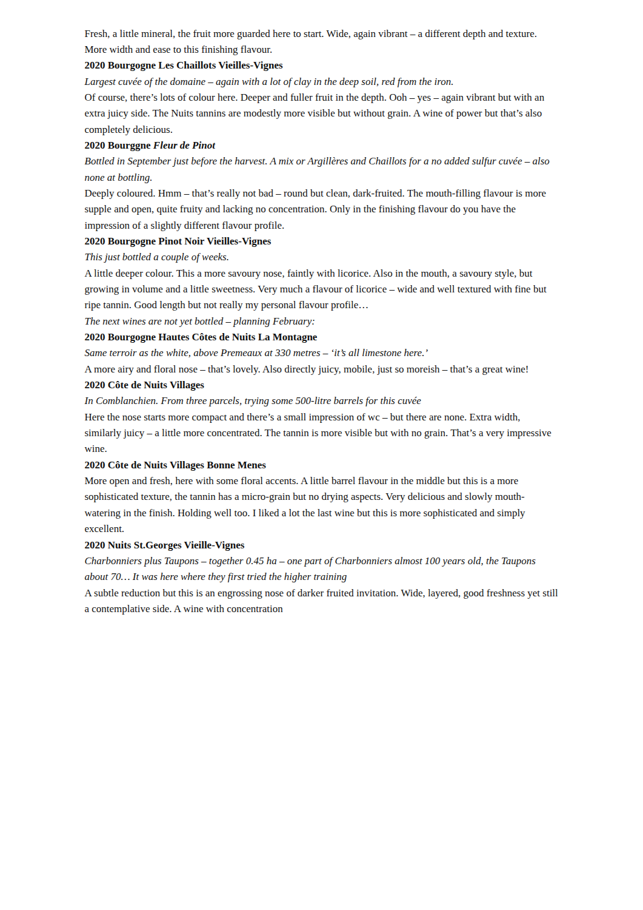Fresh, a little mineral, the fruit more guarded here to start. Wide, again vibrant – a different depth and texture. More width and ease to this finishing flavour.
2020 Bourgogne Les Chaillots Vieilles-Vignes
Largest cuvée of the domaine – again with a lot of clay in the deep soil, red from the iron.
Of course, there’s lots of colour here. Deeper and fuller fruit in the depth. Ooh – yes – again vibrant but with an extra juicy side. The Nuits tannins are modestly more visible but without grain. A wine of power but that’s also completely delicious.
2020 Bourggne Fleur de Pinot
Bottled in September just before the harvest. A mix or Argillères and Chaillots for a no added sulfur cuvée – also none at bottling.
Deeply coloured. Hmm – that’s really not bad – round but clean, dark-fruited. The mouth-filling flavour is more supple and open, quite fruity and lacking no concentration. Only in the finishing flavour do you have the impression of a slightly different flavour profile.
2020 Bourgogne Pinot Noir Vieilles-Vignes
This just bottled a couple of weeks.
A little deeper colour. This a more savoury nose, faintly with licorice. Also in the mouth, a savoury style, but growing in volume and a little sweetness. Very much a flavour of licorice – wide and well textured with fine but ripe tannin. Good length but not really my personal flavour profile…
The next wines are not yet bottled – planning February:
2020 Bourgogne Hautes Côtes de Nuits La Montagne
Same terroir as the white, above Premeaux at 330 metres – ‘it’s all limestone here.’
A more airy and floral nose – that’s lovely. Also directly juicy, mobile, just so moreish – that’s a great wine!
2020 Côte de Nuits Villages
In Comblanchien. From three parcels, trying some 500-litre barrels for this cuvée
Here the nose starts more compact and there’s a small impression of wc – but there are none. Extra width, similarly juicy – a little more concentrated. The tannin is more visible but with no grain. That’s a very impressive wine.
2020 Côte de Nuits Villages Bonne Menes
More open and fresh, here with some floral accents. A little barrel flavour in the middle but this is a more sophisticated texture, the tannin has a micro-grain but no drying aspects. Very delicious and slowly mouth-watering in the finish. Holding well too. I liked a lot the last wine but this is more sophisticated and simply excellent.
2020 Nuits St.Georges Vieille-Vignes
Charbonniers plus Taupons – together 0.45 ha – one part of Charbonniers almost 100 years old, the Taupons about 70… It was here where they first tried the higher training
A subtle reduction but this is an engrossing nose of darker fruited invitation. Wide, layered, good freshness yet still a contemplative side. A wine with concentration